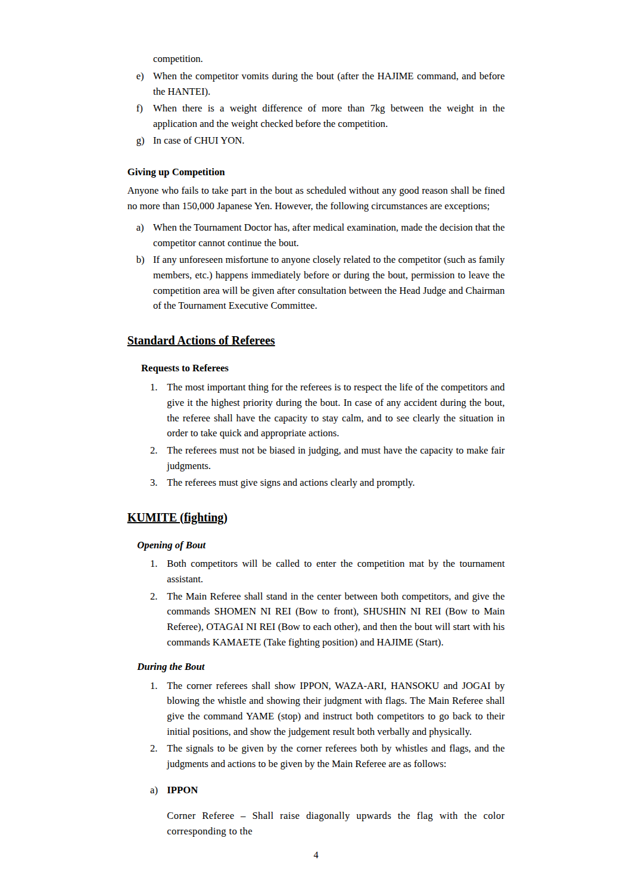competition.
e) When the competitor vomits during the bout (after the HAJIME command, and before the HANTEI).
f) When there is a weight difference of more than 7kg between the weight in the application and the weight checked before the competition.
g) In case of CHUI YON.
Giving up Competition
Anyone who fails to take part in the bout as scheduled without any good reason shall be fined no more than 150,000 Japanese Yen. However, the following circumstances are exceptions;
a) When the Tournament Doctor has, after medical examination, made the decision that the competitor cannot continue the bout.
b) If any unforeseen misfortune to anyone closely related to the competitor (such as family members, etc.) happens immediately before or during the bout, permission to leave the competition area will be given after consultation between the Head Judge and Chairman of the Tournament Executive Committee.
Standard Actions of Referees
Requests to Referees
1. The most important thing for the referees is to respect the life of the competitors and give it the highest priority during the bout. In case of any accident during the bout, the referee shall have the capacity to stay calm, and to see clearly the situation in order to take quick and appropriate actions.
2. The referees must not be biased in judging, and must have the capacity to make fair judgments.
3. The referees must give signs and actions clearly and promptly.
KUMITE (fighting)
Opening of Bout
1. Both competitors will be called to enter the competition mat by the tournament assistant.
2. The Main Referee shall stand in the center between both competitors, and give the commands SHOMEN NI REI (Bow to front), SHUSHIN NI REI (Bow to Main Referee), OTAGAI NI REI (Bow to each other), and then the bout will start with his commands KAMAETE (Take fighting position) and HAJIME (Start).
During the Bout
1. The corner referees shall show IPPON, WAZA-ARI, HANSOKU and JOGAI by blowing the whistle and showing their judgment with flags. The Main Referee shall give the command YAME (stop) and instruct both competitors to go back to their initial positions, and show the judgement result both verbally and physically.
2. The signals to be given by the corner referees both by whistles and flags, and the judgments and actions to be given by the Main Referee are as follows:
a) IPPON
Corner Referee – Shall raise diagonally upwards the flag with the color corresponding to the
4